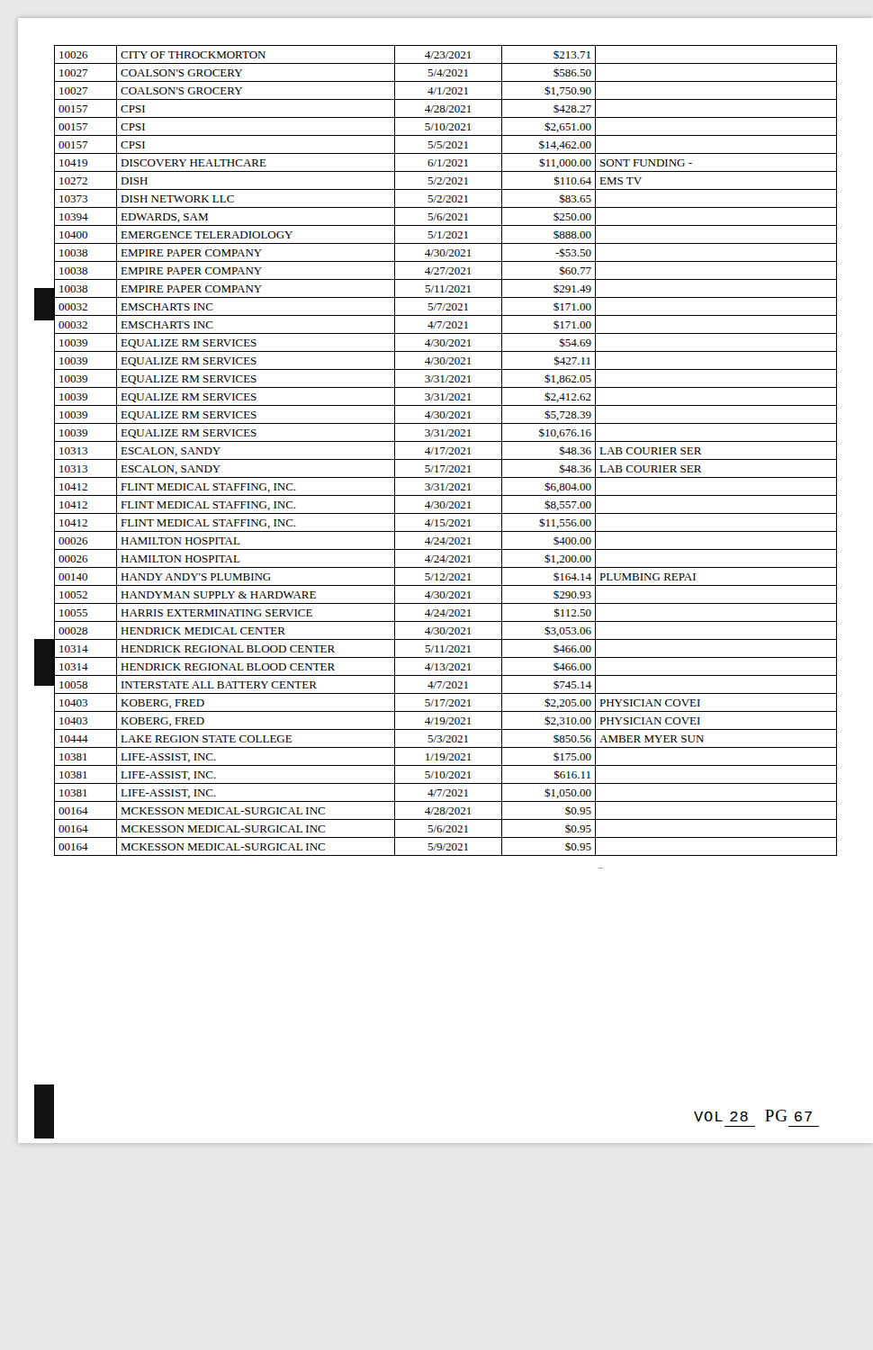| 10026 | CITY OF THROCKMORTON | 4/23/2021 | $213.71 | |
| 10027 | COALSON'S GROCERY | 5/4/2021 | $586.50 | |
| 10027 | COALSON'S GROCERY | 4/1/2021 | $1,750.90 | |
| 00157 | CPSI | 4/28/2021 | $428.27 | |
| 00157 | CPSI | 5/10/2021 | $2,651.00 | |
| 00157 | CPSI | 5/5/2021 | $14,462.00 | |
| 10419 | DISCOVERY HEALTHCARE | 6/1/2021 | $11,000.00 | SONT FUNDING - |
| 10272 | DISH | 5/2/2021 | $110.64 | EMS TV |
| 10373 | DISH NETWORK LLC | 5/2/2021 | $83.65 | |
| 10394 | EDWARDS, SAM | 5/6/2021 | $250.00 | |
| 10400 | EMERGENCE TELERADIOLOGY | 5/1/2021 | $888.00 | |
| 10038 | EMPIRE PAPER COMPANY | 4/30/2021 | -$53.50 | |
| 10038 | EMPIRE PAPER COMPANY | 4/27/2021 | $60.77 | |
| 10038 | EMPIRE PAPER COMPANY | 5/11/2021 | $291.49 | |
| 00032 | EMSCHARTS INC | 5/7/2021 | $171.00 | |
| 00032 | EMSCHARTS INC | 4/7/2021 | $171.00 | |
| 10039 | EQUALIZE RM SERVICES | 4/30/2021 | $54.69 | |
| 10039 | EQUALIZE RM SERVICES | 4/30/2021 | $427.11 | |
| 10039 | EQUALIZE RM SERVICES | 3/31/2021 | $1,862.05 | |
| 10039 | EQUALIZE RM SERVICES | 3/31/2021 | $2,412.62 | |
| 10039 | EQUALIZE RM SERVICES | 4/30/2021 | $5,728.39 | |
| 10039 | EQUALIZE RM SERVICES | 3/31/2021 | $10,676.16 | |
| 10313 | ESCALON, SANDY | 4/17/2021 | $48.36 | LAB COURIER SER |
| 10313 | ESCALON, SANDY | 5/17/2021 | $48.36 | LAB COURIER SER |
| 10412 | FLINT MEDICAL STAFFING, INC. | 3/31/2021 | $6,804.00 | |
| 10412 | FLINT MEDICAL STAFFING, INC. | 4/30/2021 | $8,557.00 | |
| 10412 | FLINT MEDICAL STAFFING, INC. | 4/15/2021 | $11,556.00 | |
| 00026 | HAMILTON HOSPITAL | 4/24/2021 | $400.00 | |
| 00026 | HAMILTON HOSPITAL | 4/24/2021 | $1,200.00 | |
| 00140 | HANDY ANDY'S PLUMBING | 5/12/2021 | $164.14 | PLUMBING REPAI |
| 10052 | HANDYMAN SUPPLY & HARDWARE | 4/30/2021 | $290.93 | |
| 10055 | HARRIS EXTERMINATING SERVICE | 4/24/2021 | $112.50 | |
| 00028 | HENDRICK MEDICAL CENTER | 4/30/2021 | $3,053.06 | |
| 10314 | HENDRICK REGIONAL BLOOD CENTER | 5/11/2021 | $466.00 | |
| 10314 | HENDRICK REGIONAL BLOOD CENTER | 4/13/2021 | $466.00 | |
| 10058 | INTERSTATE ALL BATTERY CENTER | 4/7/2021 | $745.14 | |
| 10403 | KOBERG, FRED | 5/17/2021 | $2,205.00 | PHYSICIAN COVEI |
| 10403 | KOBERG, FRED | 4/19/2021 | $2,310.00 | PHYSICIAN COVEI |
| 10444 | LAKE REGION STATE COLLEGE | 5/3/2021 | $850.56 | AMBER MYER SUN |
| 10381 | LIFE-ASSIST, INC. | 1/19/2021 | $175.00 | |
| 10381 | LIFE-ASSIST, INC. | 5/10/2021 | $616.11 | |
| 10381 | LIFE-ASSIST, INC. | 4/7/2021 | $1,050.00 | |
| 00164 | MCKESSON MEDICAL-SURGICAL INC | 4/28/2021 | $0.95 | |
| 00164 | MCKESSON MEDICAL-SURGICAL INC | 5/6/2021 | $0.95 | |
| 00164 | MCKESSON MEDICAL-SURGICAL INC | 5/9/2021 | $0.95 | |
−
VOL28 PG 67